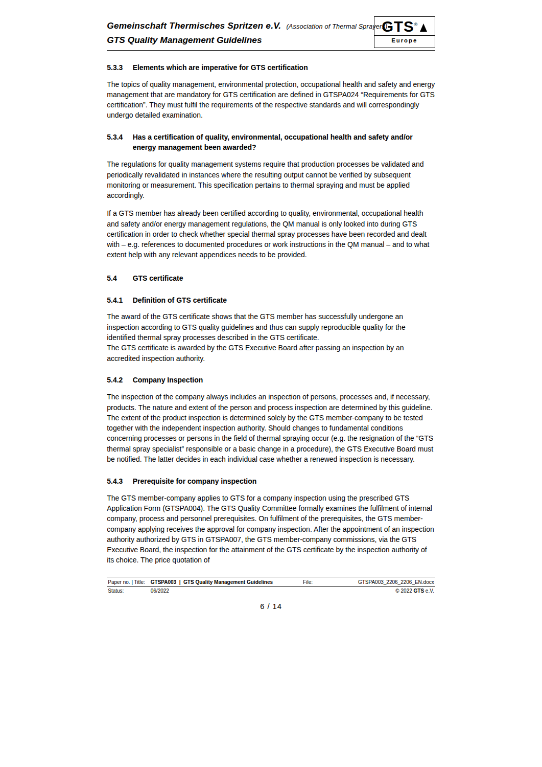GTS®
Europe
Gemeinschaft Thermisches Spritzen e.V. (Association of Thermal Sprayers)
GTS Quality Management Guidelines
5.3.3 Elements which are imperative for GTS certification
The topics of quality management, environmental protection, occupational health and safety and energy management that are mandatory for GTS certification are defined in GTSPA024 “Requirements for GTS certification”. They must fulfil the requirements of the respective standards and will correspondingly undergo detailed examination.
5.3.4 Has a certification of quality, environmental, occupational health and safety and/or energy management been awarded?
The regulations for quality management systems require that production processes be validated and periodically revalidated in instances where the resulting output cannot be verified by subsequent monitoring or measurement. This specification pertains to thermal spraying and must be applied accordingly.
If a GTS member has already been certified according to quality, environmental, occupational health and safety and/or energy management regulations, the QM manual is only looked into during GTS certification in order to check whether special thermal spray processes have been recorded and dealt with – e.g. references to documented procedures or work instructions in the QM manual – and to what extent help with any relevant appendices needs to be provided.
5.4 GTS certificate
5.4.1 Definition of GTS certificate
The award of the GTS certificate shows that the GTS member has successfully undergone an inspection according to GTS quality guidelines and thus can supply reproducible quality for the identified thermal spray processes described in the GTS certificate.
The GTS certificate is awarded by the GTS Executive Board after passing an inspection by an accredited inspection authority.
5.4.2 Company Inspection
The inspection of the company always includes an inspection of persons, processes and, if necessary, products. The nature and extent of the person and process inspection are determined by this guideline. The extent of the product inspection is determined solely by the GTS member-company to be tested together with the independent inspection authority. Should changes to fundamental conditions concerning processes or persons in the field of thermal spraying occur (e.g. the resignation of the “GTS thermal spray specialist” responsible or a basic change in a procedure), the GTS Executive Board must be notified. The latter decides in each individual case whether a renewed inspection is necessary.
5.4.3 Prerequisite for company inspection
The GTS member-company applies to GTS for a company inspection using the prescribed GTS Application Form (GTSPA004). The GTS Quality Committee formally examines the fulfilment of internal company, process and personnel prerequisites. On fulfilment of the prerequisites, the GTS member-company applying receives the approval for company inspection. After the appointment of an inspection authority authorized by GTS in GTSPA007, the GTS member-company commissions, via the GTS Executive Board, the inspection for the attainment of the GTS certificate by the inspection authority of its choice. The price quotation of
| Paper no. / Title: | GTSPA003 / GTS Quality Management Guidelines | File: | GTSPA003_2206_2206_EN.docx |
| Status: | 06/2022 | | © 2022 GTS e.V. |
6 / 14